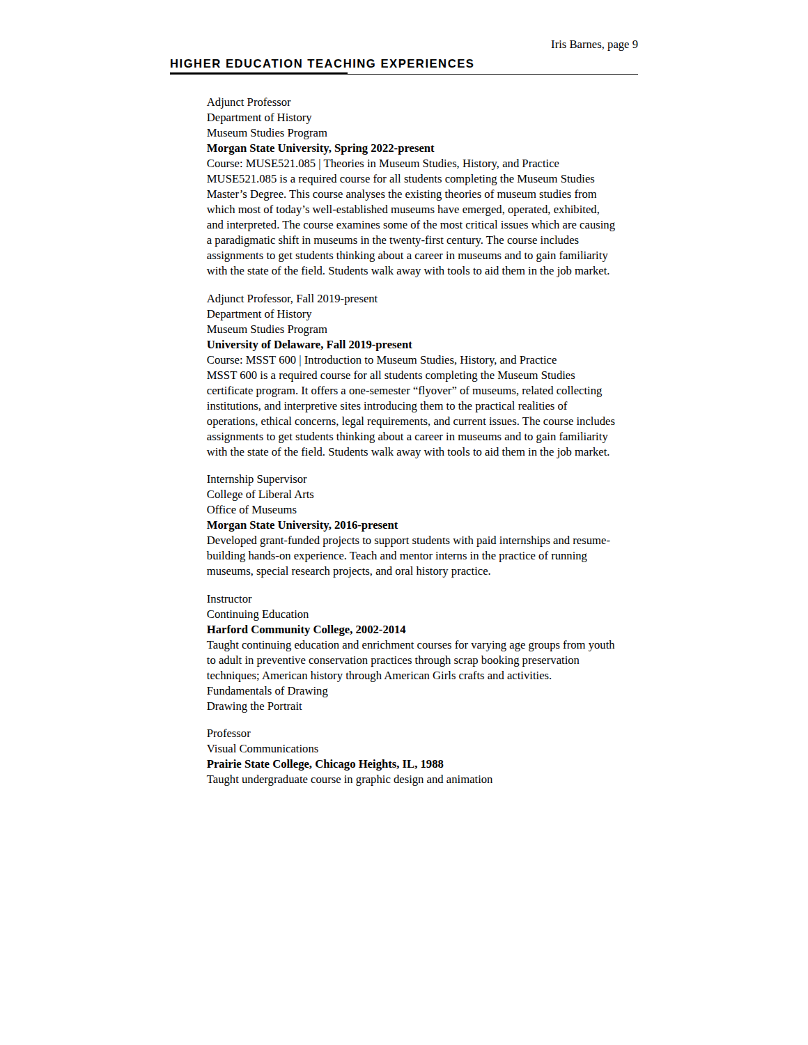Iris Barnes, page 9
Higher Education Teaching Experiences
Adjunct Professor
Department of History
Museum Studies Program
Morgan State University, Spring 2022-present
Course: MUSE521.085 | Theories in Museum Studies, History, and Practice
MUSE521.085 is a required course for all students completing the Museum Studies Master’s Degree. This course analyses the existing theories of museum studies from which most of today’s well-established museums have emerged, operated, exhibited, and interpreted. The course examines some of the most critical issues which are causing a paradigmatic shift in museums in the twenty-first century. The course includes assignments to get students thinking about a career in museums and to gain familiarity with the state of the field. Students walk away with tools to aid them in the job market.
Adjunct Professor, Fall 2019-present
Department of History
Museum Studies Program
University of Delaware, Fall 2019-present
Course: MSST 600 | Introduction to Museum Studies, History, and Practice
MSST 600 is a required course for all students completing the Museum Studies certificate program. It offers a one-semester “flyover” of museums, related collecting institutions, and interpretive sites introducing them to the practical realities of operations, ethical concerns, legal requirements, and current issues. The course includes assignments to get students thinking about a career in museums and to gain familiarity with the state of the field. Students walk away with tools to aid them in the job market.
Internship Supervisor
College of Liberal Arts
Office of Museums
Morgan State University, 2016-present
Developed grant-funded projects to support students with paid internships and resume-building hands-on experience. Teach and mentor interns in the practice of running museums, special research projects, and oral history practice.
Instructor
Continuing Education
Harford Community College, 2002-2014
Taught continuing education and enrichment courses for varying age groups from youth to adult in preventive conservation practices through scrap booking preservation techniques; American history through American Girls crafts and activities.
Fundamentals of Drawing
Drawing the Portrait
Professor
Visual Communications
Prairie State College, Chicago Heights, IL, 1988
Taught undergraduate course in graphic design and animation